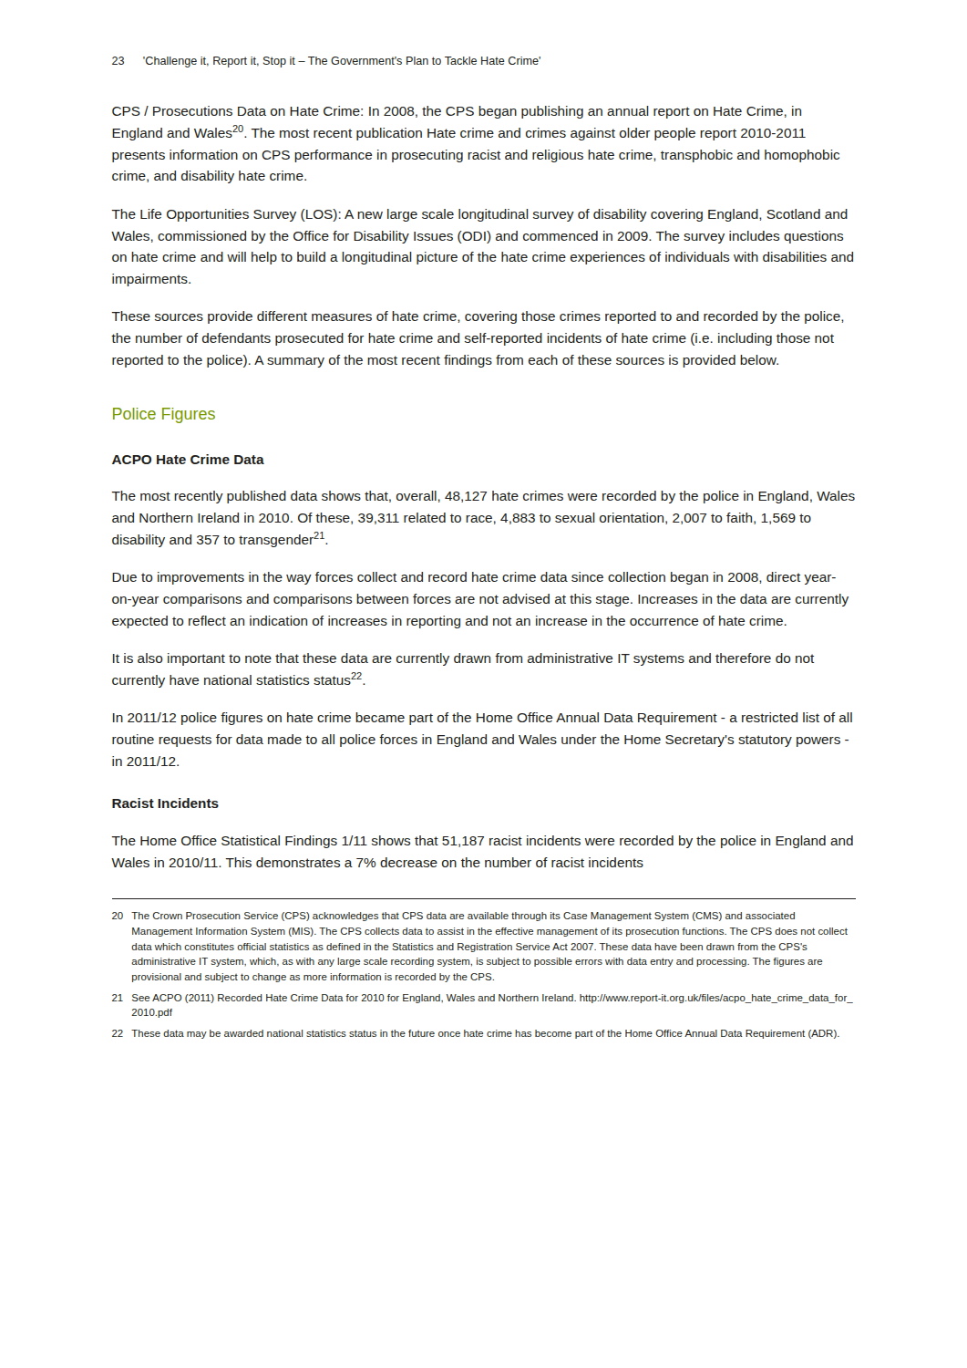23'Challenge it, Report it, Stop it – The Government's Plan to Tackle Hate Crime'
CPS / Prosecutions Data on Hate Crime: In 2008, the CPS began publishing an annual report on Hate Crime, in England and Wales20. The most recent publication Hate crime and crimes against older people report 2010-2011 presents information on CPS performance in prosecuting racist and religious hate crime, transphobic and homophobic crime, and disability hate crime.
The Life Opportunities Survey (LOS): A new large scale longitudinal survey of disability covering England, Scotland and Wales, commissioned by the Office for Disability Issues (ODI) and commenced in 2009. The survey includes questions on hate crime and will help to build a longitudinal picture of the hate crime experiences of individuals with disabilities and impairments.
These sources provide different measures of hate crime, covering those crimes reported to and recorded by the police, the number of defendants prosecuted for hate crime and self-reported incidents of hate crime (i.e. including those not reported to the police). A summary of the most recent findings from each of these sources is provided below.
Police Figures
ACPO Hate Crime Data
The most recently published data shows that, overall, 48,127 hate crimes were recorded by the police in England, Wales and Northern Ireland in 2010. Of these, 39,311 related to race, 4,883 to sexual orientation, 2,007 to faith, 1,569 to disability and 357 to transgender21.
Due to improvements in the way forces collect and record hate crime data since collection began in 2008, direct year-on-year comparisons and comparisons between forces are not advised at this stage. Increases in the data are currently expected to reflect an indication of increases in reporting and not an increase in the occurrence of hate crime.
It is also important to note that these data are currently drawn from administrative IT systems and therefore do not currently have national statistics status22.
In 2011/12 police figures on hate crime became part of the Home Office Annual Data Requirement - a restricted list of all routine requests for data made to all police forces in England and Wales under the Home Secretary's statutory powers - in 2011/12.
Racist Incidents
The Home Office Statistical Findings 1/11 shows that 51,187 racist incidents were recorded by the police in England and Wales in 2010/11. This demonstrates a 7% decrease on the number of racist incidents
The Crown Prosecution Service (CPS) acknowledges that CPS data are available through its Case Management System (CMS) and associated Management Information System (MIS). The CPS collects data to assist in the effective management of its prosecution functions. The CPS does not collect data which constitutes official statistics as defined in the Statistics and Registration Service Act 2007. These data have been drawn from the CPS's administrative IT system, which, as with any large scale recording system, is subject to possible errors with data entry and processing. The figures are provisional and subject to change as more information is recorded by the CPS.
See ACPO (2011) Recorded Hate Crime Data for 2010 for England, Wales and Northern Ireland. http://www.report-it.org.uk/files/acpo_hate_crime_data_for_2010.pdf
These data may be awarded national statistics status in the future once hate crime has become part of the Home Office Annual Data Requirement (ADR).